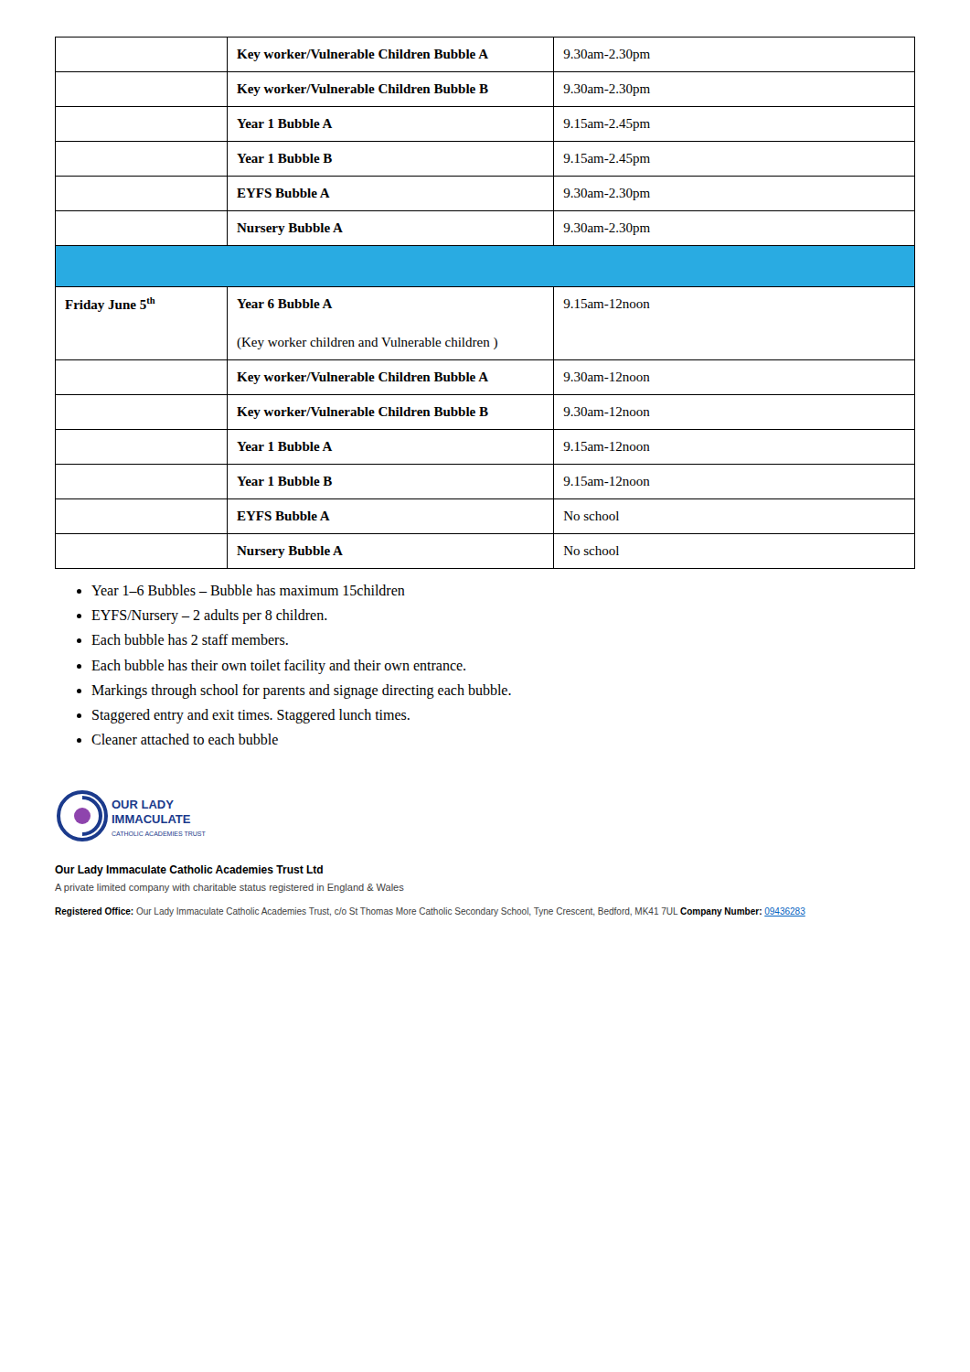| | Key worker/Vulnerable Children Bubble A | 9.30am-2.30pm |
| | Key worker/Vulnerable Children Bubble B | 9.30am-2.30pm |
| | Year 1 Bubble A | 9.15am-2.45pm |
| | Year 1 Bubble B | 9.15am-2.45pm |
| | EYFS Bubble A | 9.30am-2.30pm |
| | Nursery Bubble A | 9.30am-2.30pm |
| Friday June 5 th | Year 6 Bubble A (Key worker children and Vulnerable children ) | 9.15am-12noon |
| | Key worker/Vulnerable Children Bubble A | 9.30am-12noon |
| | Key worker/Vulnerable Children Bubble B | 9.30am-12noon |
| | Year 1 Bubble A | 9.15am-12noon |
| | Year 1 Bubble B | 9.15am-12noon |
| | EYFS Bubble A | No school |
| | Nursery Bubble A | No school |
Year 1–6 Bubbles – Bubble has maximum 15children
EYFS/Nursery – 2 adults per 8 children.
Each bubble has 2 staff members.
Each bubble has their own toilet facility and their own entrance.
Markings through school for parents and signage directing each bubble.
Staggered entry and exit times. Staggered lunch times.
Cleaner attached to each bubble
OUR LADY IMMACULATE CATHOLIC ACADEMIES TRUST
Our Lady Immaculate Catholic Academies Trust Ltd
A private limited company with charitable status registered in England & Wales
Registered Office: Our Lady Immaculate Catholic Academies Trust, c/o St Thomas More Catholic Secondary School, Tyne Crescent, Bedford, MK41 7UL Company Number: 09436283